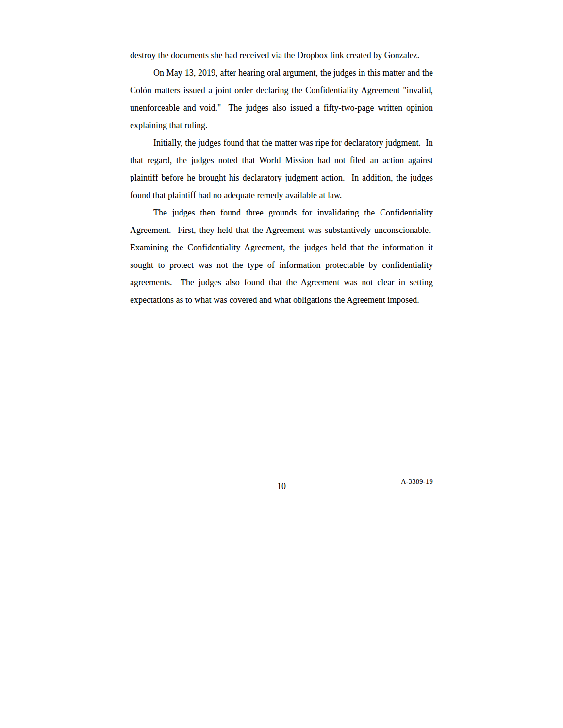destroy the documents she had received via the Dropbox link created by Gonzalez.
On May 13, 2019, after hearing oral argument, the judges in this matter and the Colón matters issued a joint order declaring the Confidentiality Agreement "invalid, unenforceable and void." The judges also issued a fifty-two-page written opinion explaining that ruling.
Initially, the judges found that the matter was ripe for declaratory judgment. In that regard, the judges noted that World Mission had not filed an action against plaintiff before he brought his declaratory judgment action. In addition, the judges found that plaintiff had no adequate remedy available at law.
The judges then found three grounds for invalidating the Confidentiality Agreement. First, they held that the Agreement was substantively unconscionable. Examining the Confidentiality Agreement, the judges held that the information it sought to protect was not the type of information protectable by confidentiality agreements. The judges also found that the Agreement was not clear in setting expectations as to what was covered and what obligations the Agreement imposed.
10
A-3389-19